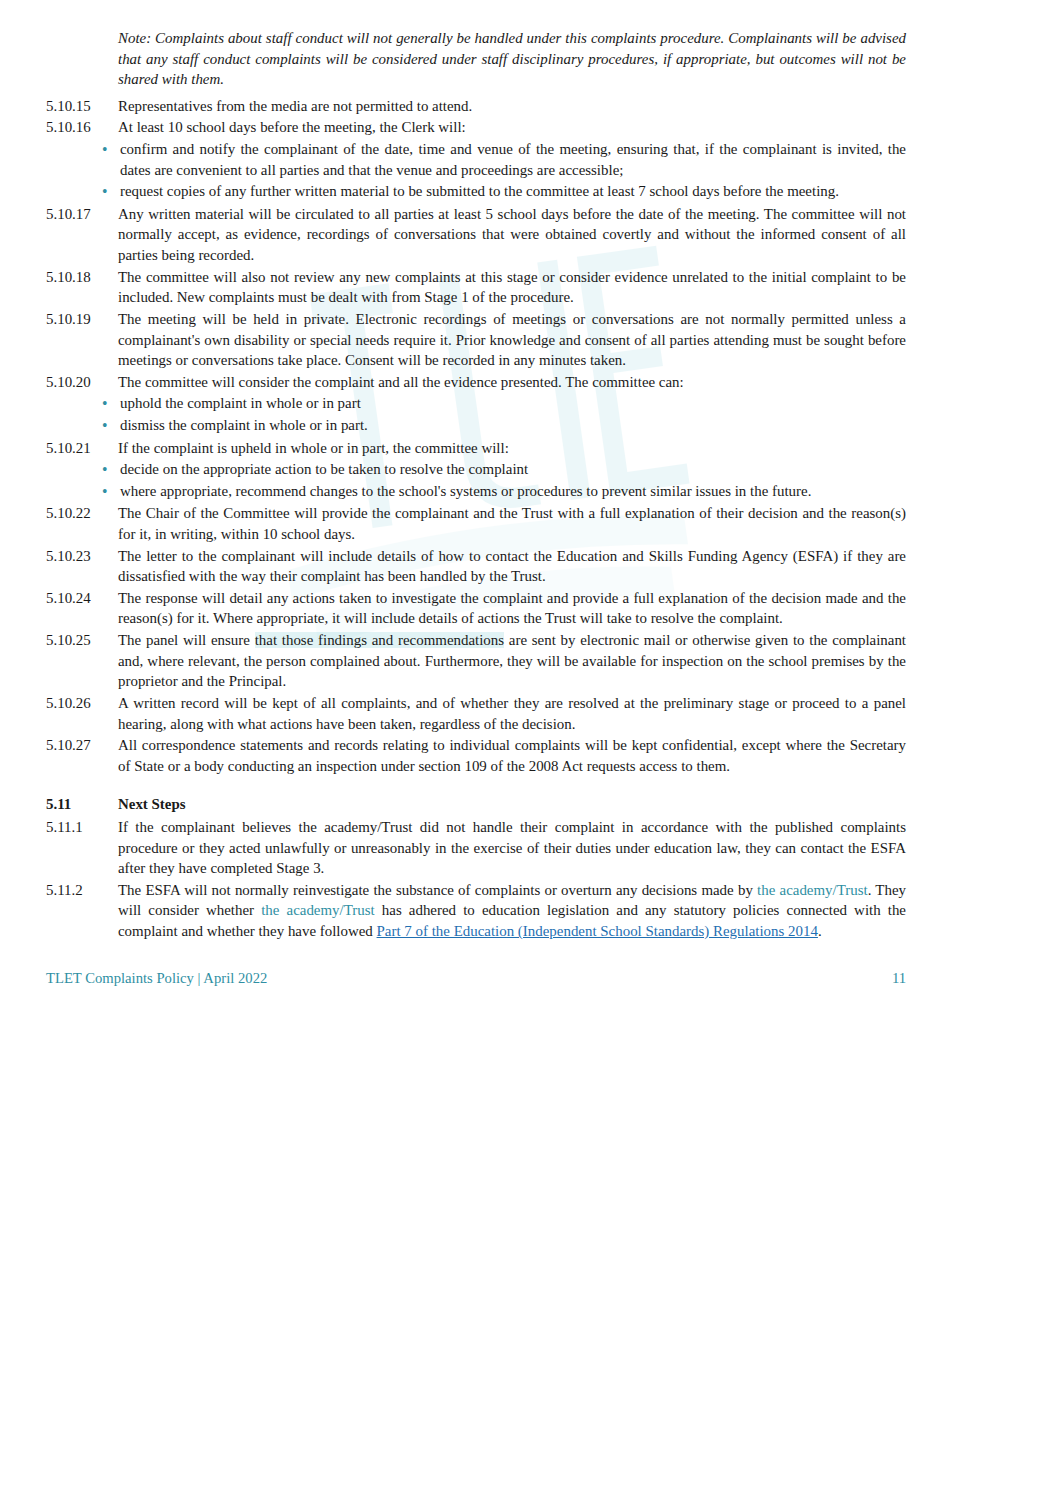Note: Complaints about staff conduct will not generally be handled under this complaints procedure. Complainants will be advised that any staff conduct complaints will be considered under staff disciplinary procedures, if appropriate, but outcomes will not be shared with them.
5.10.15
Representatives from the media are not permitted to attend.
5.10.16
At least 10 school days before the meeting, the Clerk will:
confirm and notify the complainant of the date, time and venue of the meeting, ensuring that, if the complainant is invited, the dates are convenient to all parties and that the venue and proceedings are accessible;
request copies of any further written material to be submitted to the committee at least 7 school days before the meeting.
5.10.17
Any written material will be circulated to all parties at least 5 school days before the date of the meeting. The committee will not normally accept, as evidence, recordings of conversations that were obtained covertly and without the informed consent of all parties being recorded.
5.10.18
The committee will also not review any new complaints at this stage or consider evidence unrelated to the initial complaint to be included. New complaints must be dealt with from Stage 1 of the procedure.
5.10.19
The meeting will be held in private. Electronic recordings of meetings or conversations are not normally permitted unless a complainant's own disability or special needs require it. Prior knowledge and consent of all parties attending must be sought before meetings or conversations take place. Consent will be recorded in any minutes taken.
5.10.20
The committee will consider the complaint and all the evidence presented. The committee can:
uphold the complaint in whole or in part
dismiss the complaint in whole or in part.
5.10.21
If the complaint is upheld in whole or in part, the committee will:
decide on the appropriate action to be taken to resolve the complaint
where appropriate, recommend changes to the school's systems or procedures to prevent similar issues in the future.
5.10.22
The Chair of the Committee will provide the complainant and the Trust with a full explanation of their decision and the reason(s) for it, in writing, within 10 school days.
5.10.23
The letter to the complainant will include details of how to contact the Education and Skills Funding Agency (ESFA) if they are dissatisfied with the way their complaint has been handled by the Trust.
5.10.24
The response will detail any actions taken to investigate the complaint and provide a full explanation of the decision made and the reason(s) for it. Where appropriate, it will include details of actions the Trust will take to resolve the complaint.
5.10.25
The panel will ensure that those findings and recommendations are sent by electronic mail or otherwise given to the complainant and, where relevant, the person complained about. Furthermore, they will be available for inspection on the school premises by the proprietor and the Principal.
5.10.26
A written record will be kept of all complaints, and of whether they are resolved at the preliminary stage or proceed to a panel hearing, along with what actions have been taken, regardless of the decision.
5.10.27
All correspondence statements and records relating to individual complaints will be kept confidential, except where the Secretary of State or a body conducting an inspection under section 109 of the 2008 Act requests access to them.
5.11
Next Steps
5.11.1
If the complainant believes the academy/Trust did not handle their complaint in accordance with the published complaints procedure or they acted unlawfully or unreasonably in the exercise of their duties under education law, they can contact the ESFA after they have completed Stage 3.
5.11.2
The ESFA will not normally reinvestigate the substance of complaints or overturn any decisions made by the academy/Trust. They will consider whether the academy/Trust has adhered to education legislation and any statutory policies connected with the complaint and whether they have followed Part 7 of the Education (Independent School Standards) Regulations 2014.
TLET Complaints Policy | April 2022
11